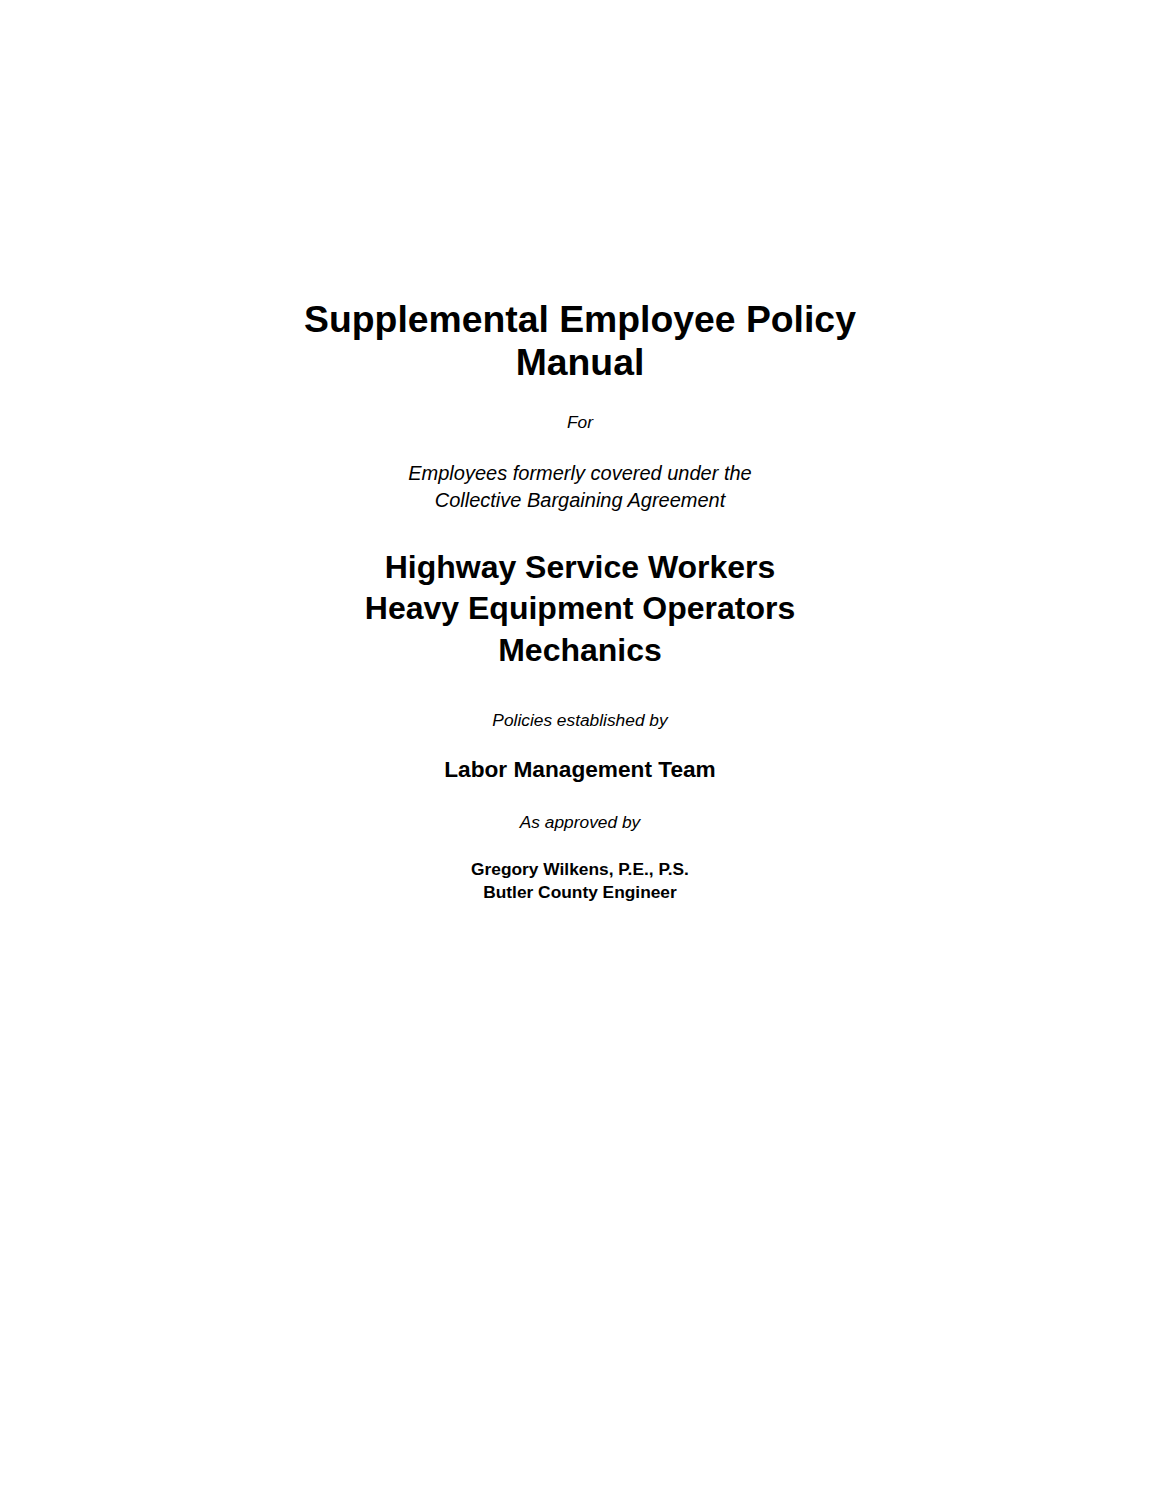Supplemental Employee Policy Manual
For
Employees formerly covered under the
Collective Bargaining Agreement
Highway Service Workers
Heavy Equipment Operators
Mechanics
Policies established by
Labor Management Team
As approved by
Gregory Wilkens, P.E., P.S.
Butler County Engineer